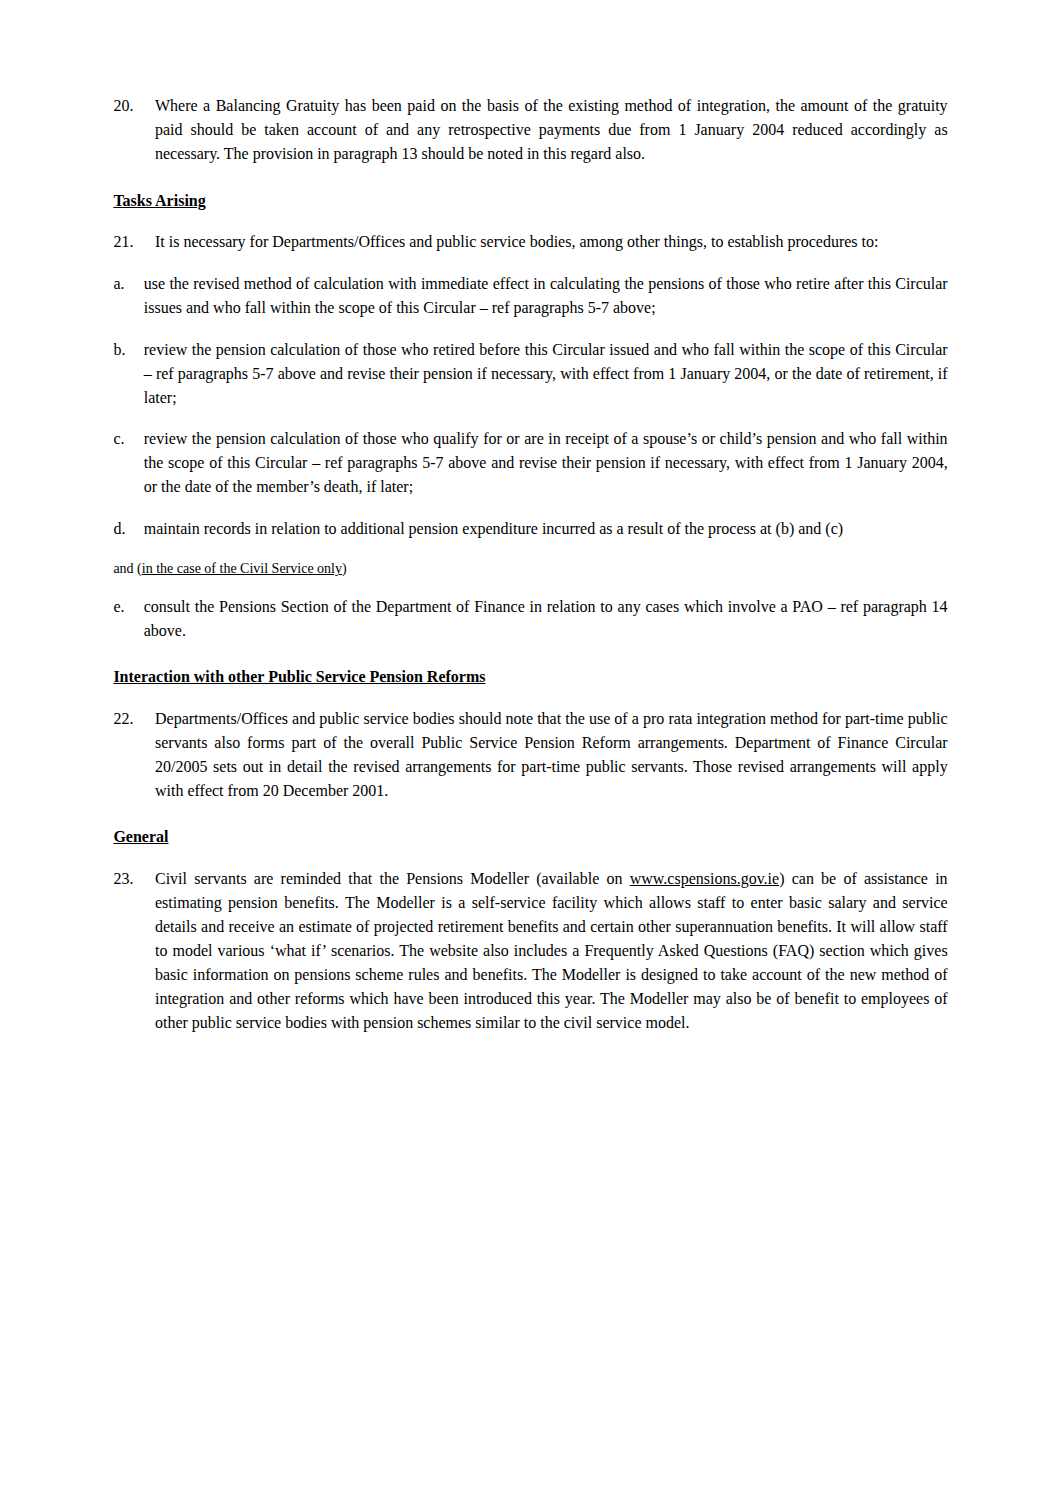20.
Where a Balancing Gratuity has been paid on the basis of the existing method of integration, the amount of the gratuity paid should be taken account of and any retrospective payments due from 1 January 2004 reduced accordingly as necessary. The provision in paragraph 13 should be noted in this regard also.
Tasks Arising
21.
It is necessary for Departments/Offices and public service bodies, among other things, to establish procedures to:
a.
use the revised method of calculation with immediate effect in calculating the pensions of those who retire after this Circular issues and who fall within the scope of this Circular – ref paragraphs 5-7 above;
b.
review the pension calculation of those who retired before this Circular issued and who fall within the scope of this Circular – ref paragraphs 5-7 above and revise their pension if necessary, with effect from 1 January 2004, or the date of retirement, if later;
c.
review the pension calculation of those who qualify for or are in receipt of a spouse’s or child’s pension and who fall within the scope of this Circular – ref paragraphs 5-7 above and revise their pension if necessary, with effect from 1 January 2004, or the date of the member’s death, if later;
d.
maintain records in relation to additional pension expenditure incurred as a result of the process at (b) and (c)
and (in the case of the Civil Service only)
e.
consult the Pensions Section of the Department of Finance in relation to any cases which involve a PAO – ref paragraph 14 above.
Interaction with other Public Service Pension Reforms
22.
Departments/Offices and public service bodies should note that the use of a pro rata integration method for part-time public servants also forms part of the overall Public Service Pension Reform arrangements. Department of Finance Circular 20/2005 sets out in detail the revised arrangements for part-time public servants. Those revised arrangements will apply with effect from 20 December 2001.
General
23.
Civil servants are reminded that the Pensions Modeller (available on www.cspensions.gov.ie) can be of assistance in estimating pension benefits. The Modeller is a self-service facility which allows staff to enter basic salary and service details and receive an estimate of projected retirement benefits and certain other superannuation benefits. It will allow staff to model various ‘what if’ scenarios. The website also includes a Frequently Asked Questions (FAQ) section which gives basic information on pensions scheme rules and benefits. The Modeller is designed to take account of the new method of integration and other reforms which have been introduced this year. The Modeller may also be of benefit to employees of other public service bodies with pension schemes similar to the civil service model.